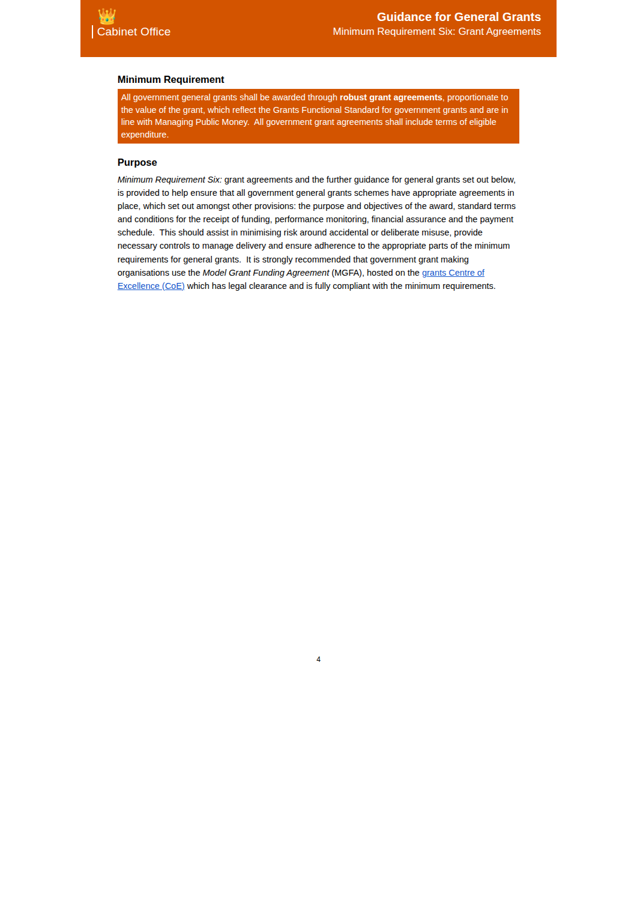👑
Cabinet Office
Guidance for General Grants
Minimum Requirement Six: Grant Agreements
Minimum Requirement
All government general grants shall be awarded through robust grant agreements, proportionate to the value of the grant, which reflect the Grants Functional Standard for government grants and are in line with Managing Public Money. All government grant agreements shall include terms of eligible expenditure.
Purpose
Minimum Requirement Six: grant agreements and the further guidance for general grants set out below, is provided to help ensure that all government general grants schemes have appropriate agreements in place, which set out amongst other provisions: the purpose and objectives of the award, standard terms and conditions for the receipt of funding, performance monitoring, financial assurance and the payment schedule. This should assist in minimising risk around accidental or deliberate misuse, provide necessary controls to manage delivery and ensure adherence to the appropriate parts of the minimum requirements for general grants. It is strongly recommended that government grant making organisations use the Model Grant Funding Agreement (MGFA), hosted on the grants Centre of Excellence (CoE) which has legal clearance and is fully compliant with the minimum requirements.
4